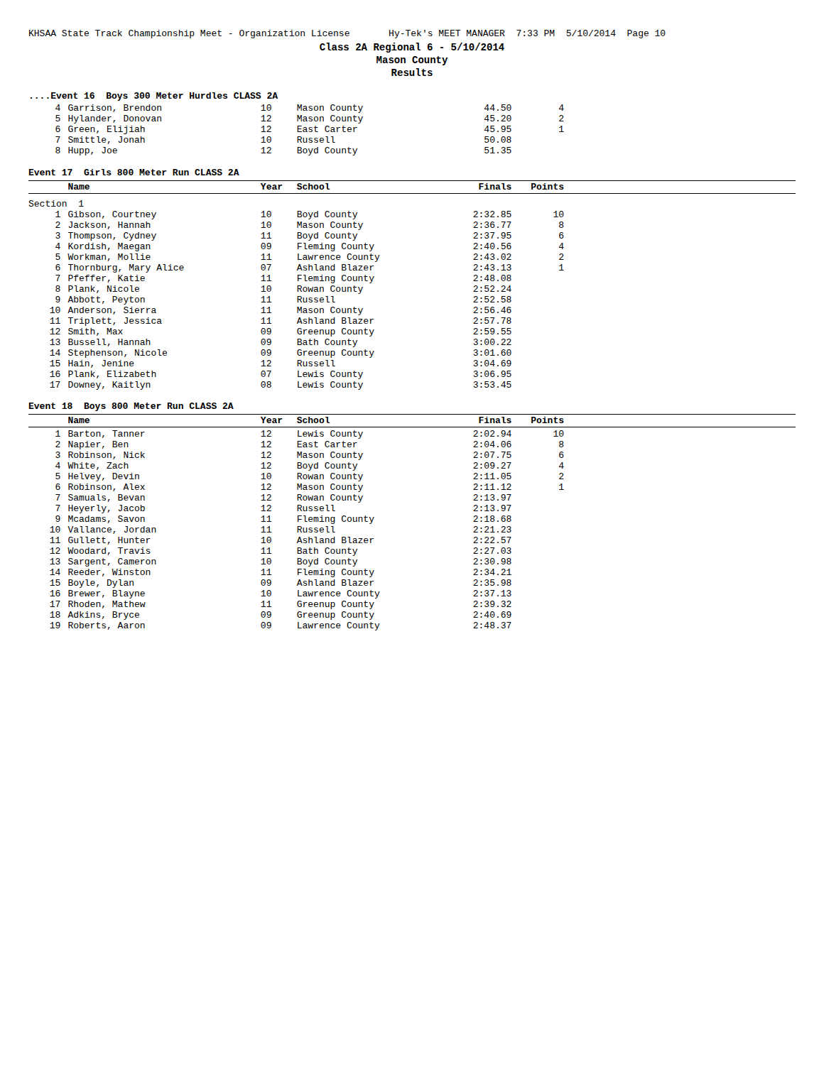KHSAA State Track Championship Meet - Organization License Hy-Tek's MEET MANAGER 7:33 PM 5/10/2014 Page 10
Class 2A Regional 6 - 5/10/2014
Mason County
Results
....Event 16 Boys 300 Meter Hurdles CLASS 2A
| 4 | Garrison, Brendon | 10 | Mason County | 44.50 | 4 |
| 5 | Hylander, Donovan | 12 | Mason County | 45.20 | 2 |
| 6 | Green, Elijiah | 12 | East Carter | 45.95 | 1 |
| 7 | Smittle, Jonah | 10 | Russell | 50.08 | |
| 8 | Hupp, Joe | 12 | Boyd County | 51.35 | |
Event 17 Girls 800 Meter Run CLASS 2A
| | Name | Year | School | Finals | Points |
| --- | --- | --- | --- | --- | --- |
| Section 1 |
| 1 | Gibson, Courtney | 10 | Boyd County | 2:32.85 | 10 |
| 2 | Jackson, Hannah | 10 | Mason County | 2:36.77 | 8 |
| 3 | Thompson, Cydney | 11 | Boyd County | 2:37.95 | 6 |
| 4 | Kordish, Maegan | 09 | Fleming County | 2:40.56 | 4 |
| 5 | Workman, Mollie | 11 | Lawrence County | 2:43.02 | 2 |
| 6 | Thornburg, Mary Alice | 07 | Ashland Blazer | 2:43.13 | 1 |
| 7 | Pfeffer, Katie | 11 | Fleming County | 2:48.08 | |
| 8 | Plank, Nicole | 10 | Rowan County | 2:52.24 | |
| 9 | Abbott, Peyton | 11 | Russell | 2:52.58 | |
| 10 | Anderson, Sierra | 11 | Mason County | 2:56.46 | |
| 11 | Triplett, Jessica | 11 | Ashland Blazer | 2:57.78 | |
| 12 | Smith, Max | 09 | Greenup County | 2:59.55 | |
| 13 | Bussell, Hannah | 09 | Bath County | 3:00.22 | |
| 14 | Stephenson, Nicole | 09 | Greenup County | 3:01.60 | |
| 15 | Hain, Jenine | 12 | Russell | 3:04.69 | |
| 16 | Plank, Elizabeth | 07 | Lewis County | 3:06.95 | |
| 17 | Downey, Kaitlyn | 08 | Lewis County | 3:53.45 | |
Event 18 Boys 800 Meter Run CLASS 2A
| | Name | Year | School | Finals | Points |
| --- | --- | --- | --- | --- | --- |
| 1 | Barton, Tanner | 12 | Lewis County | 2:02.94 | 10 |
| 2 | Napier, Ben | 12 | East Carter | 2:04.06 | 8 |
| 3 | Robinson, Nick | 12 | Mason County | 2:07.75 | 6 |
| 4 | White, Zach | 12 | Boyd County | 2:09.27 | 4 |
| 5 | Helvey, Devin | 10 | Rowan County | 2:11.05 | 2 |
| 6 | Robinson, Alex | 12 | Mason County | 2:11.12 | 1 |
| 7 | Samuals, Bevan | 12 | Rowan County | 2:13.97 | |
| 7 | Heyerly, Jacob | 12 | Russell | 2:13.97 | |
| 9 | Mcadams, Savon | 11 | Fleming County | 2:18.68 | |
| 10 | Vallance, Jordan | 11 | Russell | 2:21.23 | |
| 11 | Gullett, Hunter | 10 | Ashland Blazer | 2:22.57 | |
| 12 | Woodard, Travis | 11 | Bath County | 2:27.03 | |
| 13 | Sargent, Cameron | 10 | Boyd County | 2:30.98 | |
| 14 | Reeder, Winston | 11 | Fleming County | 2:34.21 | |
| 15 | Boyle, Dylan | 09 | Ashland Blazer | 2:35.98 | |
| 16 | Brewer, Blayne | 10 | Lawrence County | 2:37.13 | |
| 17 | Rhoden, Mathew | 11 | Greenup County | 2:39.32 | |
| 18 | Adkins, Bryce | 09 | Greenup County | 2:40.69 | |
| 19 | Roberts, Aaron | 09 | Lawrence County | 2:48.37 | |